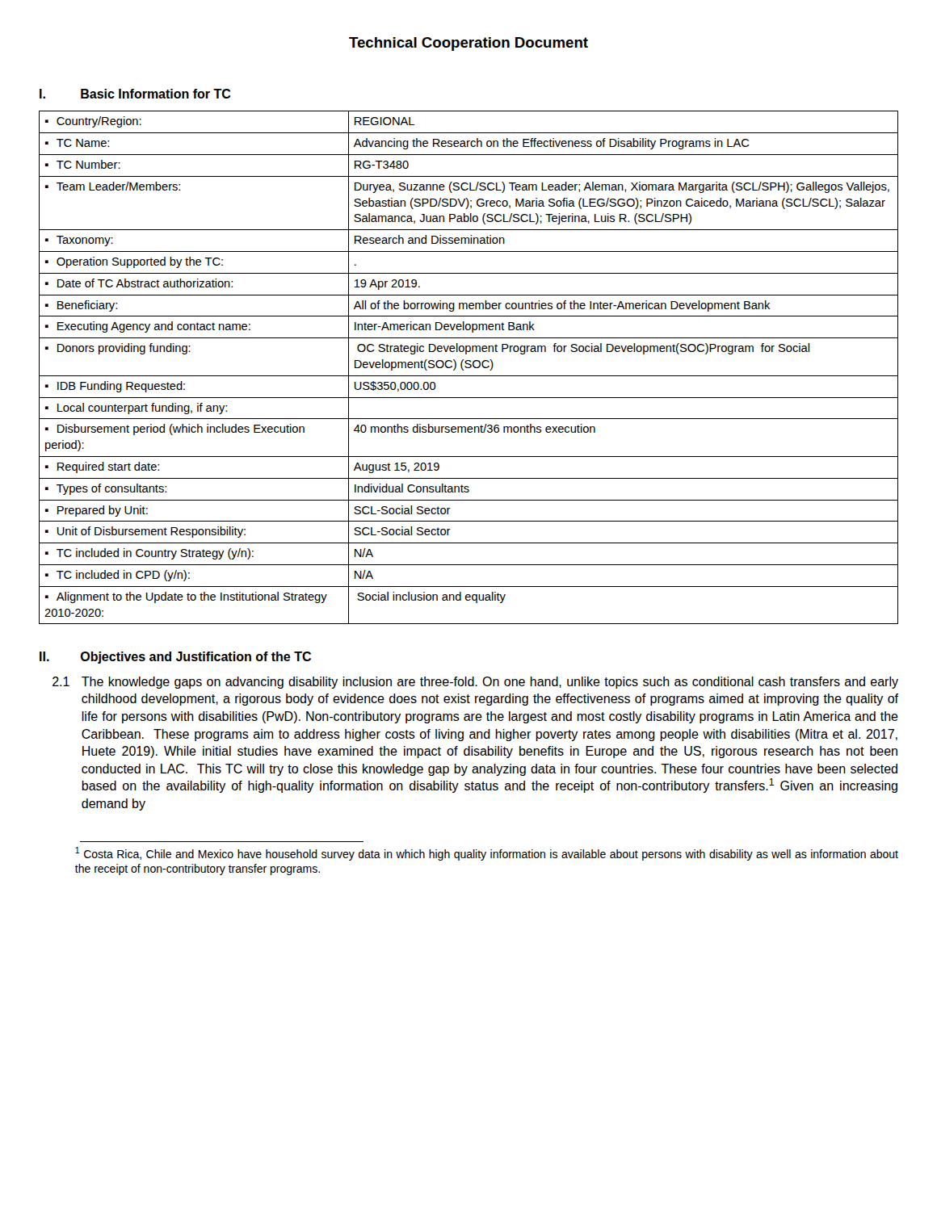Technical Cooperation Document
I. Basic Information for TC
| ▪ Country/Region: | REGIONAL |
| ▪ TC Name: | Advancing the Research on the Effectiveness of Disability Programs in LAC |
| ▪ TC Number: | RG-T3480 |
| ▪ Team Leader/Members: | Duryea, Suzanne (SCL/SCL) Team Leader; Aleman, Xiomara Margarita (SCL/SPH); Gallegos Vallejos, Sebastian (SPD/SDV); Greco, Maria Sofia (LEG/SGO); Pinzon Caicedo, Mariana (SCL/SCL); Salazar Salamanca, Juan Pablo (SCL/SCL); Tejerina, Luis R. (SCL/SPH) |
| ▪ Taxonomy: | Research and Dissemination |
| ▪ Operation Supported by the TC: | . |
| ▪ Date of TC Abstract authorization: | 19 Apr 2019. |
| ▪ Beneficiary: | All of the borrowing member countries of the Inter-American Development Bank |
| ▪ Executing Agency and contact name: | Inter-American Development Bank |
| ▪ Donors providing funding: | OC Strategic Development Program for Social Development(SOC)Program for Social Development(SOC) (SOC) |
| ▪ IDB Funding Requested: | US$350,000.00 |
| ▪ Local counterpart funding, if any: | |
| ▪ Disbursement period (which includes Execution period): | 40 months disbursement/36 months execution |
| ▪ Required start date: | August 15, 2019 |
| ▪ Types of consultants: | Individual Consultants |
| ▪ Prepared by Unit: | SCL-Social Sector |
| ▪ Unit of Disbursement Responsibility: | SCL-Social Sector |
| ▪ TC included in Country Strategy (y/n): | N/A |
| ▪ TC included in CPD (y/n): | N/A |
| ▪ Alignment to the Update to the Institutional Strategy 2010-2020: | Social inclusion and equality |
II. Objectives and Justification of the TC
2.1 The knowledge gaps on advancing disability inclusion are three-fold. On one hand, unlike topics such as conditional cash transfers and early childhood development, a rigorous body of evidence does not exist regarding the effectiveness of programs aimed at improving the quality of life for persons with disabilities (PwD). Non-contributory programs are the largest and most costly disability programs in Latin America and the Caribbean. These programs aim to address higher costs of living and higher poverty rates among people with disabilities (Mitra et al. 2017, Huete 2019). While initial studies have examined the impact of disability benefits in Europe and the US, rigorous research has not been conducted in LAC. This TC will try to close this knowledge gap by analyzing data in four countries. These four countries have been selected based on the availability of high-quality information on disability status and the receipt of non-contributory transfers.1 Given an increasing demand by
1 Costa Rica, Chile and Mexico have household survey data in which high quality information is available about persons with disability as well as information about the receipt of non-contributory transfer programs.